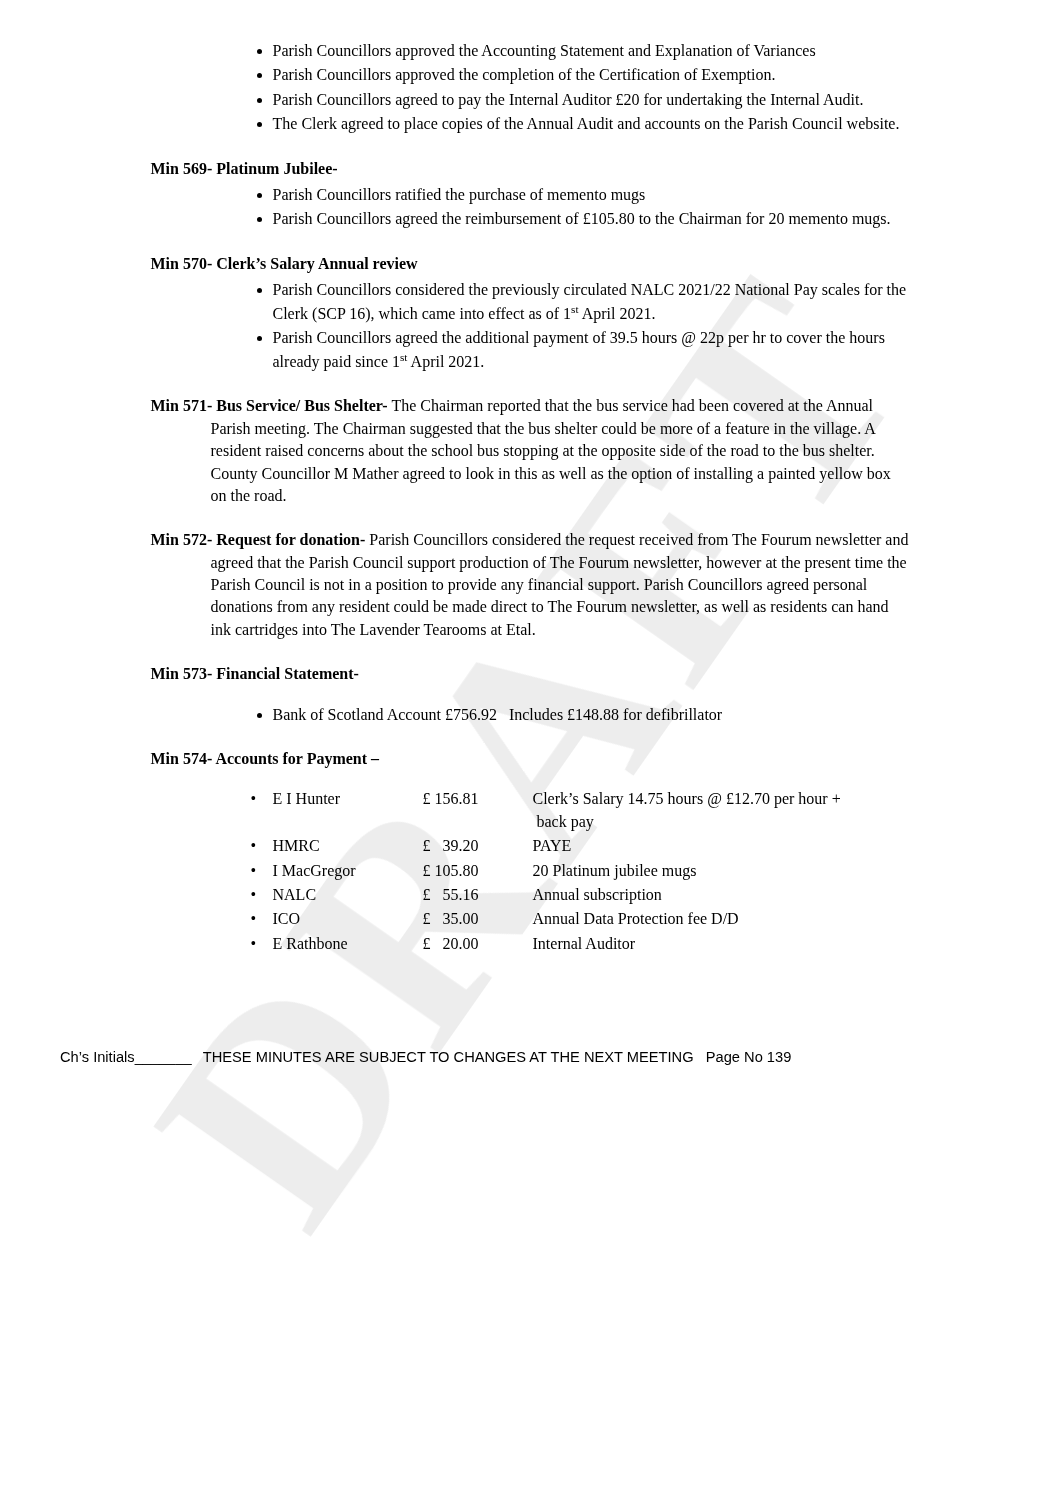DRAFT
Parish Councillors approved the Accounting Statement and Explanation of Variances
Parish Councillors approved the completion of the Certification of Exemption.
Parish Councillors agreed to pay the Internal Auditor £20 for undertaking the Internal Audit.
The Clerk agreed to place copies of the Annual Audit and accounts on the Parish Council website.
Min 569- Platinum Jubilee-
Parish Councillors ratified the purchase of memento mugs
Parish Councillors agreed the reimbursement of £105.80 to the Chairman for 20 memento mugs.
Min 570- Clerk’s Salary Annual review
Parish Councillors considered the previously circulated NALC 2021/22 National Pay scales for the Clerk (SCP 16), which came into effect as of 1st April 2021.
Parish Councillors agreed the additional payment of 39.5 hours @ 22p per hr to cover the hours already paid since 1st April 2021.
Min 571- Bus Service/ Bus Shelter- The Chairman reported that the bus service had been covered at the Annual Parish meeting. The Chairman suggested that the bus shelter could be more of a feature in the village. A resident raised concerns about the school bus stopping at the opposite side of the road to the bus shelter. County Councillor M Mather agreed to look in this as well as the option of installing a painted yellow box on the road.
Min 572- Request for donation- Parish Councillors considered the request received from The Fourum newsletter and agreed that the Parish Council support production of The Fourum newsletter, however at the present time the Parish Council is not in a position to provide any financial support. Parish Councillors agreed personal donations from any resident could be made direct to The Fourum newsletter, as well as residents can hand ink cartridges into The Lavender Tearooms at Etal.
Min 573- Financial Statement-
Bank of Scotland Account £756.92 Includes £148.88 for defibrillator
Min 574- Accounts for Payment –
| • | E I Hunter | £ 156.81 | Clerk’s Salary 14.75 hours @ £12.70 per hour + back pay |
| • | HMRC | £ 39.20 | PAYE |
| • | I MacGregor | £ 105.80 | 20 Platinum jubilee mugs |
| • | NALC | £ 55.16 | Annual subscription |
| • | ICO | £ 35.00 | Annual Data Protection fee D/D |
| • | E Rathbone | £ 20.00 | Internal Auditor |
Ch’s Initials_______ THESE MINUTES ARE SUBJECT TO CHANGES AT THE NEXT MEETING Page No 139